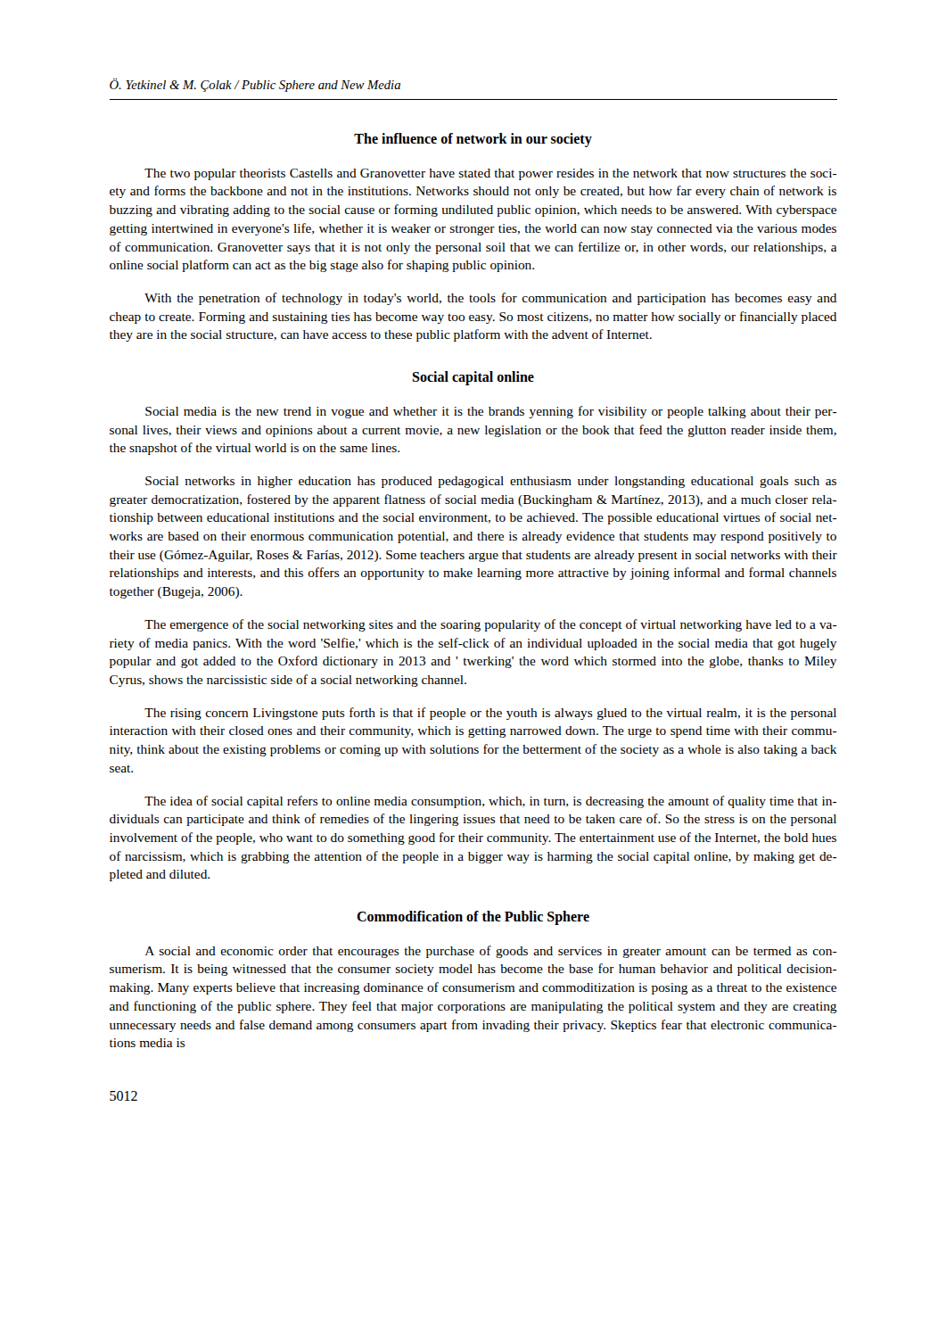Ö. Yetkinel & M. Çolak / Public Sphere and New Media
The influence of network in our society
The two popular theorists Castells and Granovetter have stated that power resides in the network that now structures the society and forms the backbone and not in the institutions. Networks should not only be created, but how far every chain of network is buzzing and vibrating adding to the social cause or forming undiluted public opinion, which needs to be answered. With cyberspace getting intertwined in everyone's life, whether it is weaker or stronger ties, the world can now stay connected via the various modes of communication. Granovetter says that it is not only the personal soil that we can fertilize or, in other words, our relationships, a online social platform can act as the big stage also for shaping public opinion.
With the penetration of technology in today's world, the tools for communication and participation has becomes easy and cheap to create. Forming and sustaining ties has become way too easy. So most citizens, no matter how socially or financially placed they are in the social structure, can have access to these public platform with the advent of Internet.
Social capital online
Social media is the new trend in vogue and whether it is the brands yenning for visibility or people talking about their personal lives, their views and opinions about a current movie, a new legislation or the book that feed the glutton reader inside them, the snapshot of the virtual world is on the same lines.
Social networks in higher education has produced pedagogical enthusiasm under longstanding educational goals such as greater democratization, fostered by the apparent flatness of social media (Buckingham & Martínez, 2013), and a much closer relationship between educational institutions and the social environment, to be achieved. The possible educational virtues of social networks are based on their enormous communication potential, and there is already evidence that students may respond positively to their use (Gómez-Aguilar, Roses & Farías, 2012). Some teachers argue that students are already present in social networks with their relationships and interests, and this offers an opportunity to make learning more attractive by joining informal and formal channels together (Bugeja, 2006).
The emergence of the social networking sites and the soaring popularity of the concept of virtual networking have led to a variety of media panics. With the word 'Selfie,' which is the self-click of an individual uploaded in the social media that got hugely popular and got added to the Oxford dictionary in 2013 and ' twerking' the word which stormed into the globe, thanks to Miley Cyrus, shows the narcissistic side of a social networking channel.
The rising concern Livingstone puts forth is that if people or the youth is always glued to the virtual realm, it is the personal interaction with their closed ones and their community, which is getting narrowed down. The urge to spend time with their community, think about the existing problems or coming up with solutions for the betterment of the society as a whole is also taking a back seat.
The idea of social capital refers to online media consumption, which, in turn, is decreasing the amount of quality time that individuals can participate and think of remedies of the lingering issues that need to be taken care of. So the stress is on the personal involvement of the people, who want to do something good for their community. The entertainment use of the Internet, the bold hues of narcissism, which is grabbing the attention of the people in a bigger way is harming the social capital online, by making get depleted and diluted.
Commodification of the Public Sphere
A social and economic order that encourages the purchase of goods and services in greater amount can be termed as consumerism. It is being witnessed that the consumer society model has become the base for human behavior and political decision-making. Many experts believe that increasing dominance of consumerism and commoditization is posing as a threat to the existence and functioning of the public sphere. They feel that major corporations are manipulating the political system and they are creating unnecessary needs and false demand among consumers apart from invading their privacy. Skeptics fear that electronic communications media is
5012